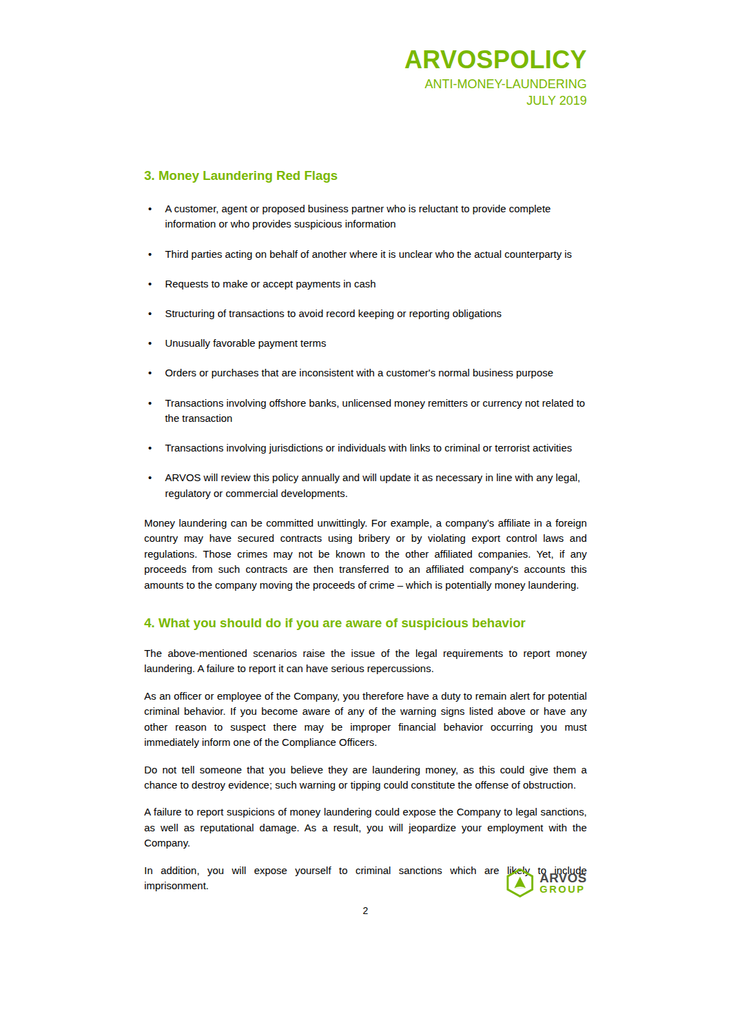ARVOS POLICY
ANTI-MONEY-LAUNDERING
JULY 2019
3. Money Laundering Red Flags
A customer, agent or proposed business partner who is reluctant to provide complete information or who provides suspicious information
Third parties acting on behalf of another where it is unclear who the actual counterparty is
Requests to make or accept payments in cash
Structuring of transactions to avoid record keeping or reporting obligations
Unusually favorable payment terms
Orders or purchases that are inconsistent with a customer's normal business purpose
Transactions involving offshore banks, unlicensed money remitters or currency not related to the transaction
Transactions involving jurisdictions or individuals with links to criminal or terrorist activities
ARVOS will review this policy annually and will update it as necessary in line with any legal, regulatory or commercial developments.
Money laundering can be committed unwittingly. For example, a company's affiliate in a foreign country may have secured contracts using bribery or by violating export control laws and regulations. Those crimes may not be known to the other affiliated companies. Yet, if any proceeds from such contracts are then transferred to an affiliated company's accounts this amounts to the company moving the proceeds of crime – which is potentially money laundering.
4. What you should do if you are aware of suspicious behavior
The above-mentioned scenarios raise the issue of the legal requirements to report money laundering. A failure to report it can have serious repercussions.
As an officer or employee of the Company, you therefore have a duty to remain alert for potential criminal behavior. If you become aware of any of the warning signs listed above or have any other reason to suspect there may be improper financial behavior occurring you must immediately inform one of the Compliance Officers.
Do not tell someone that you believe they are laundering money, as this could give them a chance to destroy evidence; such warning or tipping could constitute the offense of obstruction.
A failure to report suspicions of money laundering could expose the Company to legal sanctions, as well as reputational damage. As a result, you will jeopardize your employment with the Company.
In addition, you will expose yourself to criminal sanctions which are likely to include imprisonment.
ARVOS GROUP
2